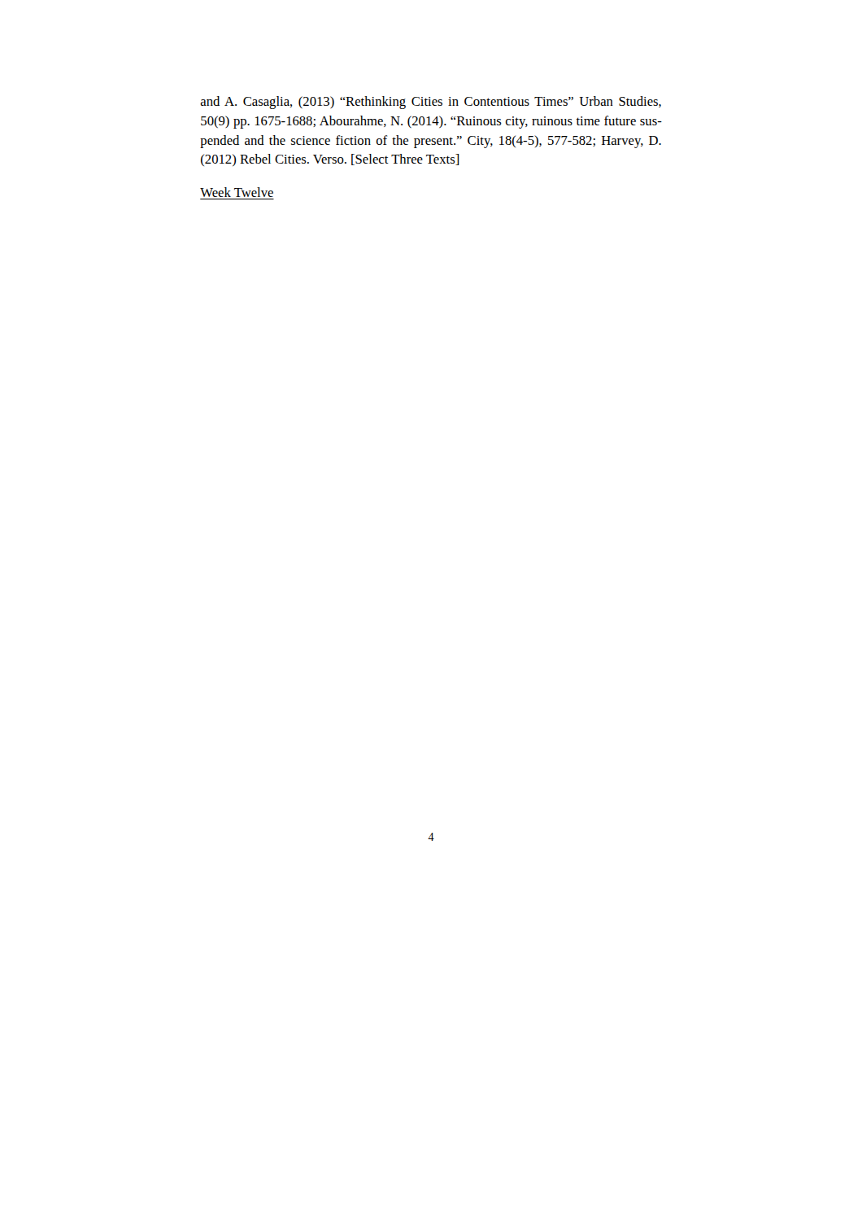and A. Casaglia, (2013) “Rethinking Cities in Contentious Times” Urban Studies, 50(9) pp. 1675-1688; Abourahme, N. (2014). “Ruinous city, ruinous time future suspended and the science fiction of the present.” City, 18(4-5), 577-582; Harvey, D. (2012) Rebel Cities. Verso. [Select Three Texts]
Week Twelve
4